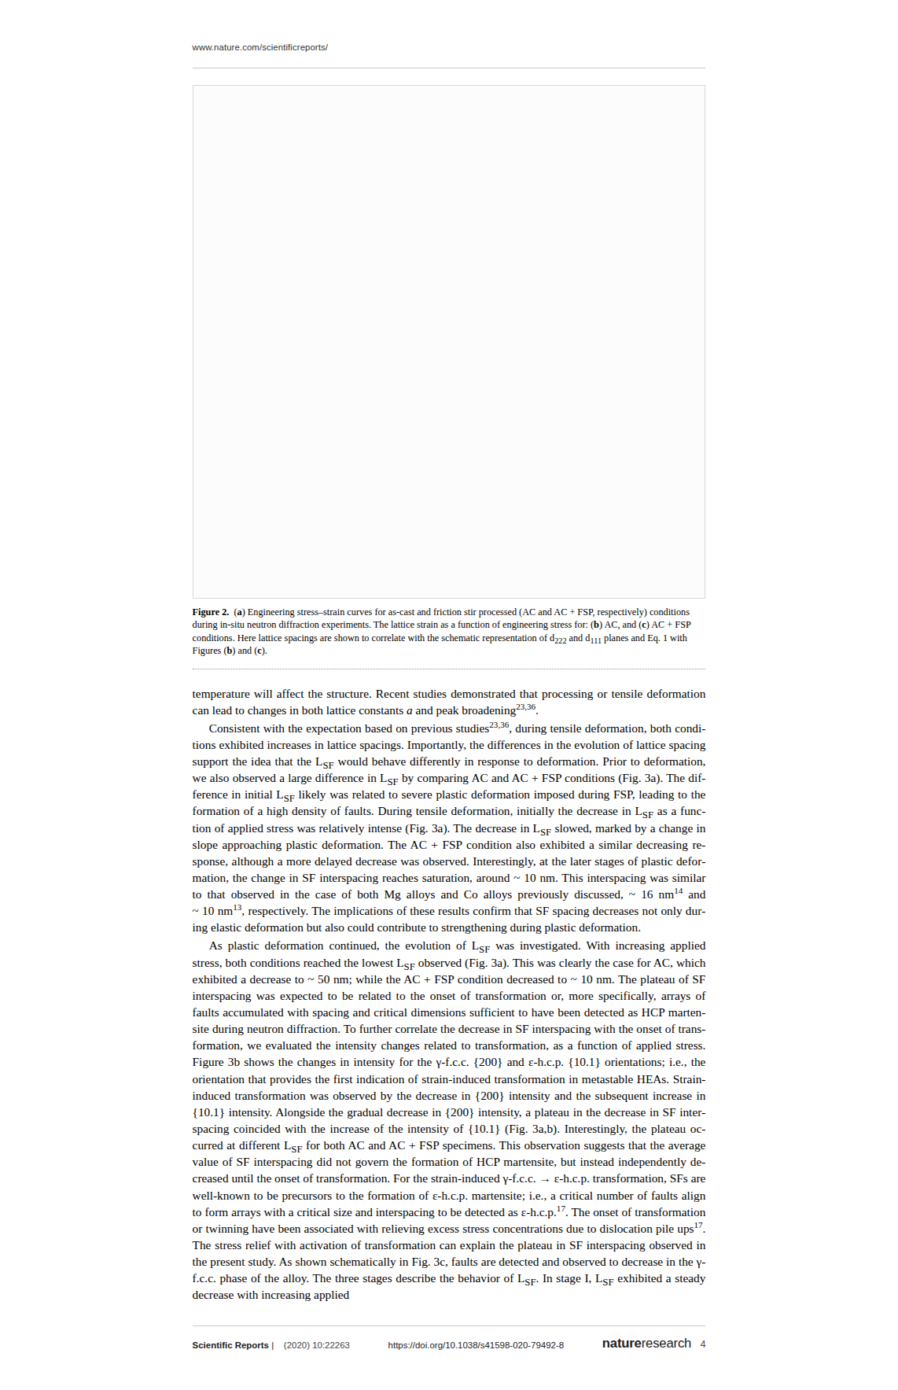www.nature.com/scientificreports/
Figure 2 — (a) stress–strain curves; (b) AC lattice spacings; (c) AC+FSP lattice spacings
Figure 2. (a) Engineering stress–strain curves for as-cast and friction stir processed (AC and AC + FSP, respectively) conditions during in-situ neutron diffraction experiments. The lattice strain as a function of engineering stress for: (b) AC, and (c) AC + FSP conditions. Here lattice spacings are shown to correlate with the schematic representation of d222 and d111 planes and Eq. 1 with Figures (b) and (c).
temperature will affect the structure. Recent studies demonstrated that processing or tensile deformation can lead to changes in both lattice constants a and peak broadening23,36.
Consistent with the expectation based on previous studies23,36, during tensile deformation, both conditions exhibited increases in lattice spacings. Importantly, the differences in the evolution of lattice spacing support the idea that the LSF would behave differently in response to deformation. Prior to deformation, we also observed a large difference in LSF by comparing AC and AC + FSP conditions (Fig. 3a). The difference in initial LSF likely was related to severe plastic deformation imposed during FSP, leading to the formation of a high density of faults. During tensile deformation, initially the decrease in LSF as a function of applied stress was relatively intense (Fig. 3a). The decrease in LSF slowed, marked by a change in slope approaching plastic deformation. The AC + FSP condition also exhibited a similar decreasing response, although a more delayed decrease was observed. Interestingly, at the later stages of plastic deformation, the change in SF interspacing reaches saturation, around ~ 10 nm. This interspacing was similar to that observed in the case of both Mg alloys and Co alloys previously discussed, ~ 16 nm14 and ~ 10 nm13, respectively. The implications of these results confirm that SF spacing decreases not only during elastic deformation but also could contribute to strengthening during plastic deformation.
As plastic deformation continued, the evolution of LSF was investigated. With increasing applied stress, both conditions reached the lowest LSF observed (Fig. 3a). This was clearly the case for AC, which exhibited a decrease to ~ 50 nm; while the AC + FSP condition decreased to ~ 10 nm. The plateau of SF interspacing was expected to be related to the onset of transformation or, more specifically, arrays of faults accumulated with spacing and critical dimensions sufficient to have been detected as HCP martensite during neutron diffraction. To further correlate the decrease in SF interspacing with the onset of transformation, we evaluated the intensity changes related to transformation, as a function of applied stress. Figure 3b shows the changes in intensity for the γ-f.c.c. {200} and ε-h.c.p. {10.1} orientations; i.e., the orientation that provides the first indication of strain-induced transformation in metastable HEAs. Strain-induced transformation was observed by the decrease in {200} intensity and the subsequent increase in {10.1} intensity. Alongside the gradual decrease in {200} intensity, a plateau in the decrease in SF interspacing coincided with the increase of the intensity of {10.1} (Fig. 3a,b). Interestingly, the plateau occurred at different LSF for both AC and AC + FSP specimens. This observation suggests that the average value of SF interspacing did not govern the formation of HCP martensite, but instead independently decreased until the onset of transformation. For the strain-induced γ-f.c.c. → ε-h.c.p. transformation, SFs are well-known to be precursors to the formation of ε-h.c.p. martensite; i.e., a critical number of faults align to form arrays with a critical size and interspacing to be detected as ε-h.c.p.17. The onset of transformation or twinning have been associated with relieving excess stress concentrations due to dislocation pile ups17. The stress relief with activation of transformation can explain the plateau in SF interspacing observed in the present study. As shown schematically in Fig. 3c, faults are detected and observed to decrease in the γ-f.c.c. phase of the alloy. The three stages describe the behavior of LSF. In stage I, LSF exhibited a steady decrease with increasing applied
Scientific Reports | (2020) 10:22263
https://doi.org/10.1038/s41598-020-79492-8
natureresearch 4